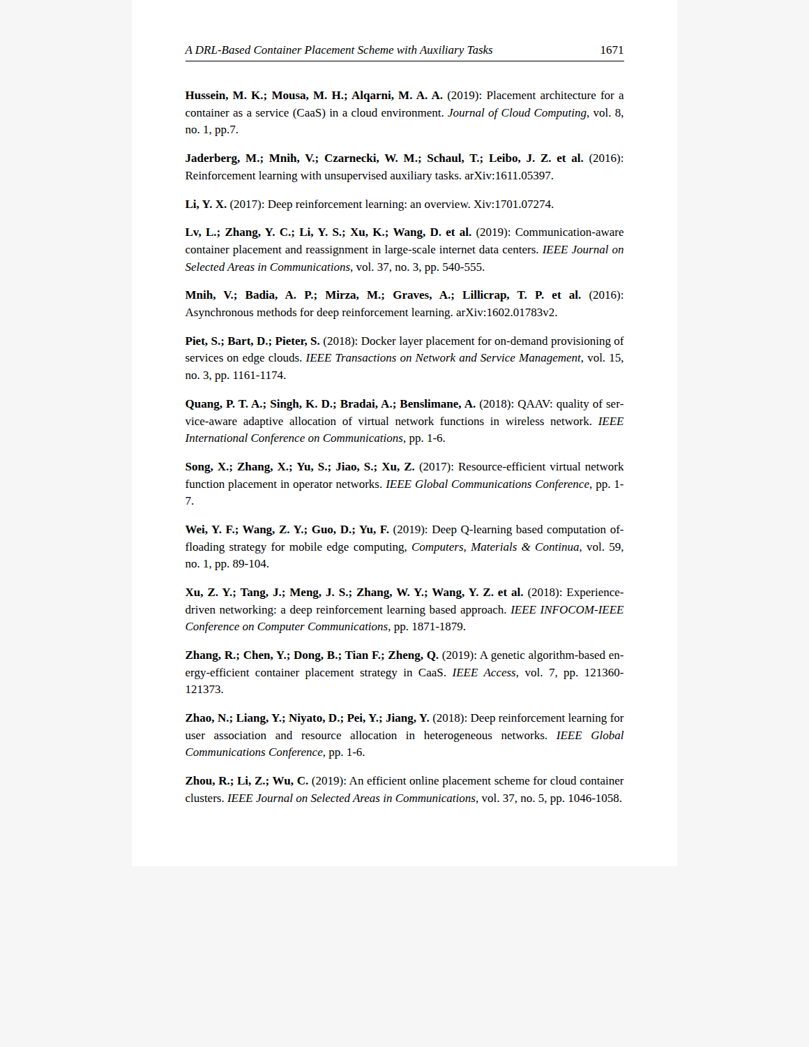A DRL-Based Container Placement Scheme with Auxiliary Tasks 1671
Hussein, M. K.; Mousa, M. H.; Alqarni, M. A. A. (2019): Placement architecture for a container as a service (CaaS) in a cloud environment. Journal of Cloud Computing, vol. 8, no. 1, pp.7.
Jaderberg, M.; Mnih, V.; Czarnecki, W. M.; Schaul, T.; Leibo, J. Z. et al. (2016): Reinforcement learning with unsupervised auxiliary tasks. arXiv:1611.05397.
Li, Y. X. (2017): Deep reinforcement learning: an overview. Xiv:1701.07274.
Lv, L.; Zhang, Y. C.; Li, Y. S.; Xu, K.; Wang, D. et al. (2019): Communication-aware container placement and reassignment in large-scale internet data centers. IEEE Journal on Selected Areas in Communications, vol. 37, no. 3, pp. 540-555.
Mnih, V.; Badia, A. P.; Mirza, M.; Graves, A.; Lillicrap, T. P. et al. (2016): Asynchronous methods for deep reinforcement learning. arXiv:1602.01783v2.
Piet, S.; Bart, D.; Pieter, S. (2018): Docker layer placement for on-demand provisioning of services on edge clouds. IEEE Transactions on Network and Service Management, vol. 15, no. 3, pp. 1161-1174.
Quang, P. T. A.; Singh, K. D.; Bradai, A.; Benslimane, A. (2018): QAAV: quality of service-aware adaptive allocation of virtual network functions in wireless network. IEEE International Conference on Communications, pp. 1-6.
Song, X.; Zhang, X.; Yu, S.; Jiao, S.; Xu, Z. (2017): Resource-efficient virtual network function placement in operator networks. IEEE Global Communications Conference, pp. 1-7.
Wei, Y. F.; Wang, Z. Y.; Guo, D.; Yu, F. (2019): Deep Q-learning based computation offloading strategy for mobile edge computing, Computers, Materials & Continua, vol. 59, no. 1, pp. 89-104.
Xu, Z. Y.; Tang, J.; Meng, J. S.; Zhang, W. Y.; Wang, Y. Z. et al. (2018): Experience-driven networking: a deep reinforcement learning based approach. IEEE INFOCOM-IEEE Conference on Computer Communications, pp. 1871-1879.
Zhang, R.; Chen, Y.; Dong, B.; Tian F.; Zheng, Q. (2019): A genetic algorithm-based energy-efficient container placement strategy in CaaS. IEEE Access, vol. 7, pp. 121360-121373.
Zhao, N.; Liang, Y.; Niyato, D.; Pei, Y.; Jiang, Y. (2018): Deep reinforcement learning for user association and resource allocation in heterogeneous networks. IEEE Global Communications Conference, pp. 1-6.
Zhou, R.; Li, Z.; Wu, C. (2019): An efficient online placement scheme for cloud container clusters. IEEE Journal on Selected Areas in Communications, vol. 37, no. 5, pp. 1046-1058.